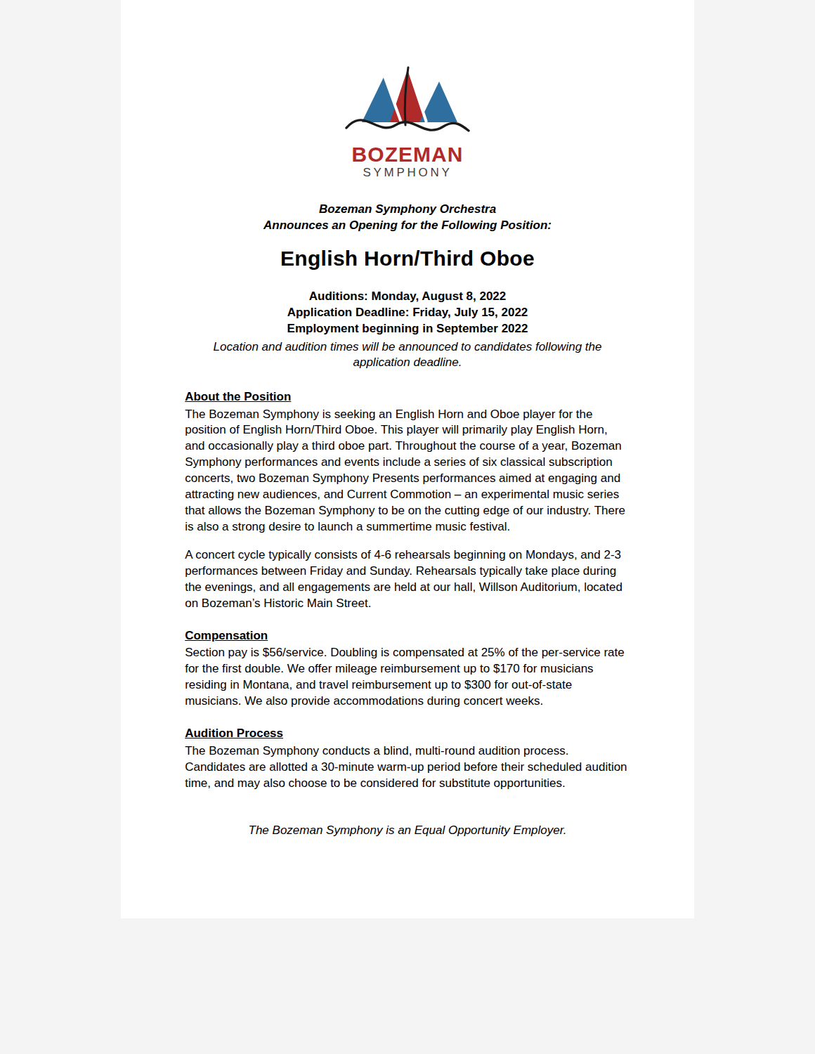BOZEMAN SYMPHONY
Bozeman Symphony Orchestra
Announces an Opening for the Following Position:
English Horn/Third Oboe
Auditions: Monday, August 8, 2022
Application Deadline: Friday, July 15, 2022
Employment beginning in September 2022
Location and audition times will be announced to candidates following the application deadline.
About the Position
The Bozeman Symphony is seeking an English Horn and Oboe player for the position of English Horn/Third Oboe. This player will primarily play English Horn, and occasionally play a third oboe part. Throughout the course of a year, Bozeman Symphony performances and events include a series of six classical subscription concerts, two Bozeman Symphony Presents performances aimed at engaging and attracting new audiences, and Current Commotion – an experimental music series that allows the Bozeman Symphony to be on the cutting edge of our industry. There is also a strong desire to launch a summertime music festival.
A concert cycle typically consists of 4-6 rehearsals beginning on Mondays, and 2-3 performances between Friday and Sunday. Rehearsals typically take place during the evenings, and all engagements are held at our hall, Willson Auditorium, located on Bozeman’s Historic Main Street.
Compensation
Section pay is $56/service. Doubling is compensated at 25% of the per-service rate for the first double. We offer mileage reimbursement up to $170 for musicians residing in Montana, and travel reimbursement up to $300 for out-of-state musicians. We also provide accommodations during concert weeks.
Audition Process
The Bozeman Symphony conducts a blind, multi-round audition process. Candidates are allotted a 30-minute warm-up period before their scheduled audition time, and may also choose to be considered for substitute opportunities.
The Bozeman Symphony is an Equal Opportunity Employer.